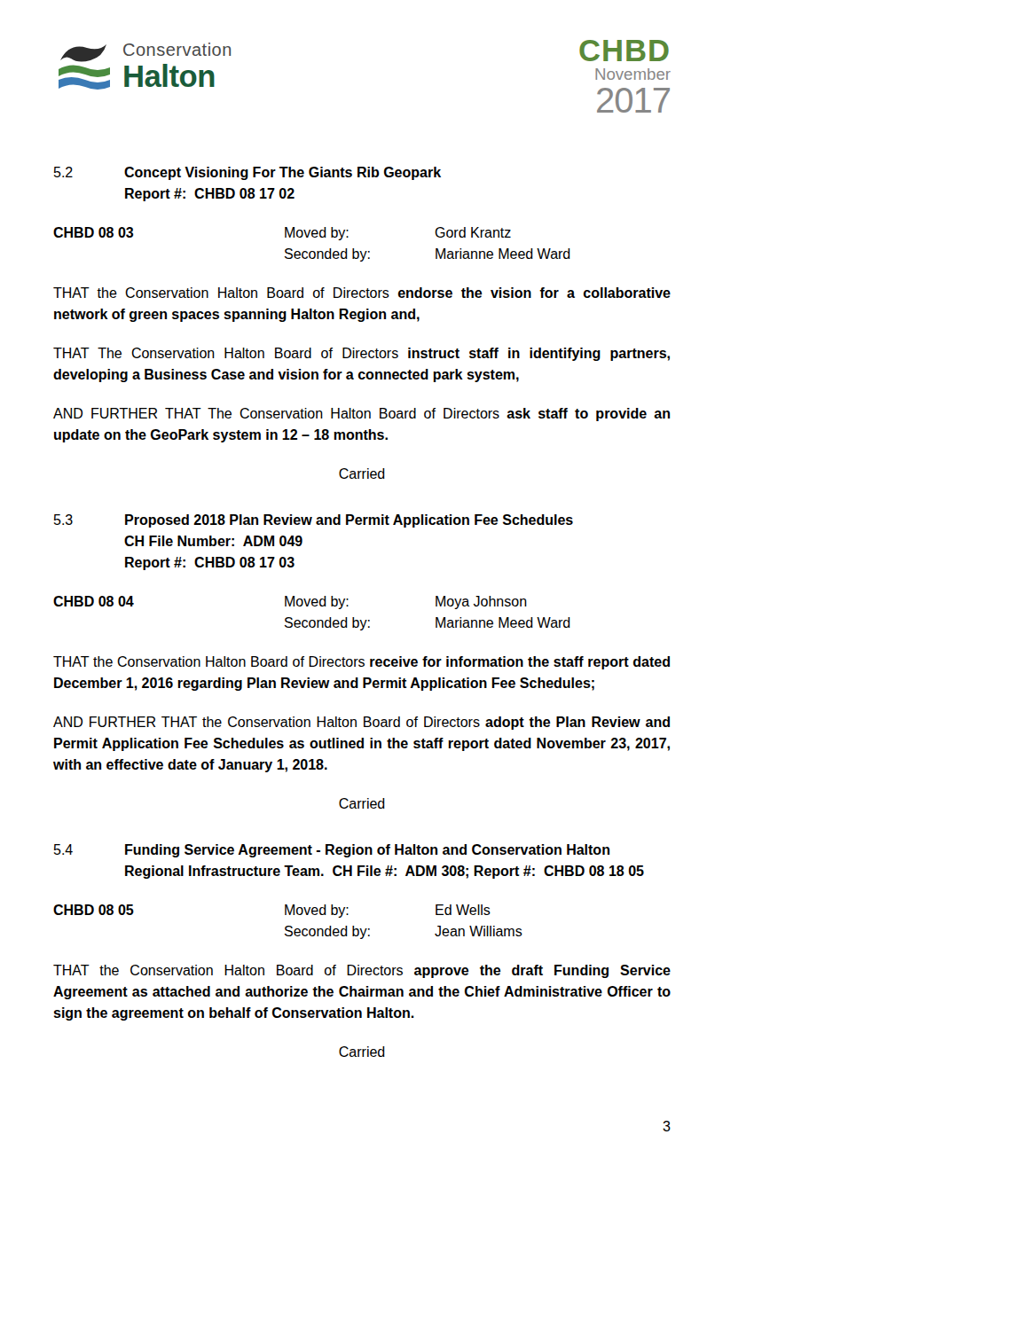Conservation
Halton
CHBD
November
2017
5.2
Concept Visioning For The Giants Rib Geopark
Report #: CHBD 08 17 02
CHBD 08 03
Moved by: Gord Krantz
Seconded by: Marianne Meed Ward
THAT the Conservation Halton Board of Directors endorse the vision for a collaborative network of green spaces spanning Halton Region and,
THAT The Conservation Halton Board of Directors instruct staff in identifying partners, developing a Business Case and vision for a connected park system,
AND FURTHER THAT The Conservation Halton Board of Directors ask staff to provide an update on the GeoPark system in 12 – 18 months.
Carried
5.3
Proposed 2018 Plan Review and Permit Application Fee Schedules
CH File Number: ADM 049
Report #: CHBD 08 17 03
CHBD 08 04
Moved by: Moya Johnson
Seconded by: Marianne Meed Ward
THAT the Conservation Halton Board of Directors receive for information the staff report dated December 1, 2016 regarding Plan Review and Permit Application Fee Schedules;
AND FURTHER THAT the Conservation Halton Board of Directors adopt the Plan Review and Permit Application Fee Schedules as outlined in the staff report dated November 23, 2017, with an effective date of January 1, 2018.
Carried
5.4
Funding Service Agreement - Region of Halton and Conservation Halton Regional Infrastructure Team. CH File #: ADM 308; Report #: CHBD 08 18 05
CHBD 08 05
Moved by: Ed Wells
Seconded by: Jean Williams
THAT the Conservation Halton Board of Directors approve the draft Funding Service Agreement as attached and authorize the Chairman and the Chief Administrative Officer to sign the agreement on behalf of Conservation Halton.
Carried
3